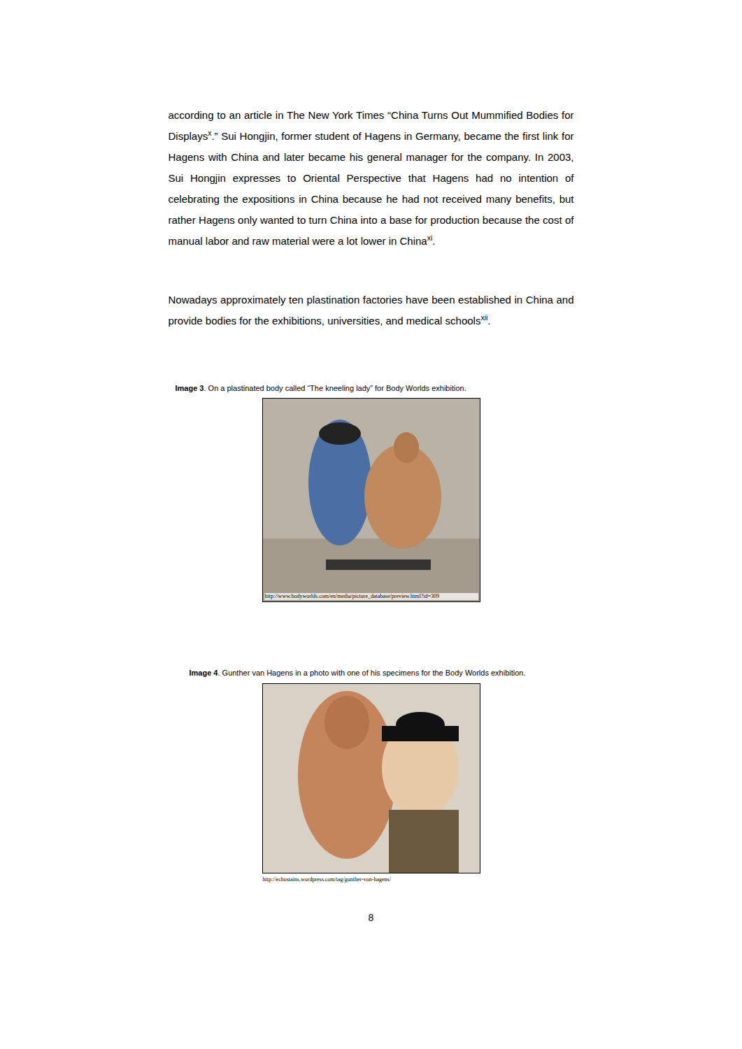according to an article in The New York Times “China Turns Out Mummified Bodies for Displaysx.” Sui Hongjin, former student of Hagens in Germany, became the first link for Hagens with China and later became his general manager for the company. In 2003, Sui Hongjin expresses to Oriental Perspective that Hagens had no intention of celebrating the expositions in China because he had not received many benefits, but rather Hagens only wanted to turn China into a base for production because the cost of manual labor and raw material were a lot lower in Chinaxi.
Nowadays approximately ten plastination factories have been established in China and provide bodies for the exhibitions, universities, and medical schoolsxii.
Image 3. On a plastinated body called “The kneeling lady” for Body Worlds exhibition.
http://www.bodyworlds.com/en/media/picture_database/preview.html?id=309
Image 4. Gunther van Hagens in a photo with one of his specimens for the Body Worlds exhibition.
http://echostains.wordpress.com/tag/gunther-von-hagens/
8